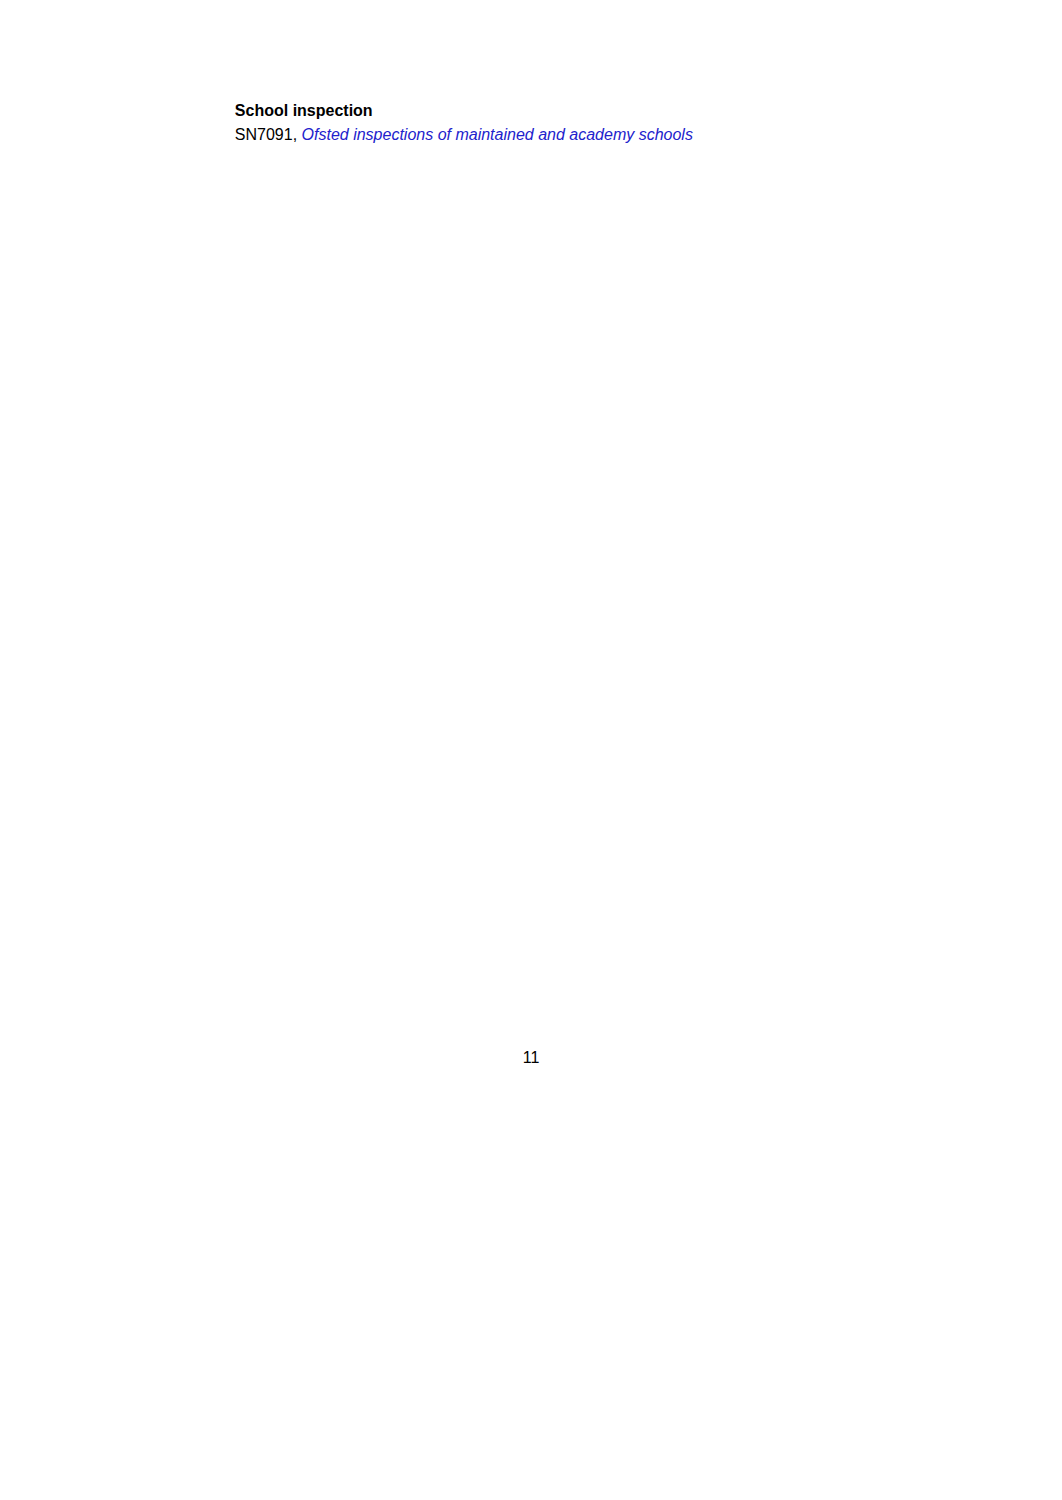School inspection
SN7091, Ofsted inspections of maintained and academy schools
11